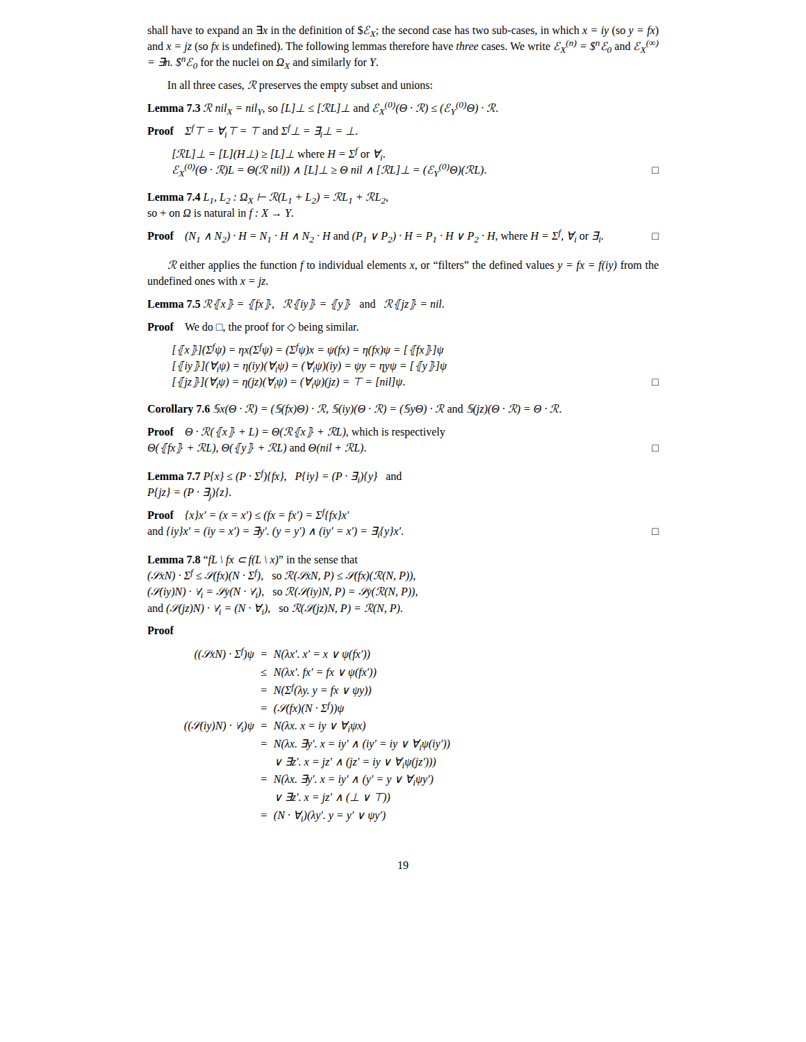shall have to expand an ∃x in the definition of $ℰX; the second case has two sub-cases, in which x = iy (so y = fx) and x = jz (so fx is undefined). The following lemmas therefore have three cases. We write ℰX(n) = $nℰ0 and ℰX(∞) = ∃n. $nℰ0 for the nuclei on ΩX and similarly for Y.
In all three cases, ℛ preserves the empty subset and unions:
Lemma 7.3 ℛ nilX = nilY, so [L]⊥ ≤ [ℛL]⊥ and ℰX(0)(Θ · ℛ) ≤ (ℰY(0)Θ) · ℛ.
Proof Σf⊤ = ∀i⊤ = ⊤ and Σf⊥ = ∃i⊥ = ⊥.
[ℛL]⊥ = [L](H⊥) ≥ [L]⊥ where H = Σf or ∀i.
ℰX(0)(Θ · ℛ)L = Θ(ℛ nil)) ∧ [L]⊥ ≥ Θ nil ∧ [ℛL]⊥ = (ℰY(0)Θ)(ℛL). □
Lemma 7.4 L1, L2 : ΩX ⊢ ℛ(L1 + L2) = ℛL1 + ℛL2,
so + on Ω is natural in f : X → Y.
Proof (N1 ∧ N2) · H = N1 · H ∧ N2 · H and (P1 ∨ P2) · H = P1 · H ∨ P2 · H, where H = Σf, ∀i or ∃i. □
ℛ either applies the function f to individual elements x, or “filters” the defined values y = fx = f(iy) from the undefined ones with x = jz.
Lemma 7.5 ℛ⦃x⦄ = ⦃fx⦄, ℛ⦃iy⦄ = ⦃y⦄ and ℛ⦃jz⦄ = nil.
Proof We do □, the proof for ◇ being similar.
[⦃x⦄](Σfψ) = ηx(Σfψ) = (Σfψ)x = ψ(fx) = η(fx)ψ = [⦃fx⦄]ψ
[⦃iy⦄](∀iψ) = η(iy)(∀iψ) = (∀iψ)(iy) = ψy = ηyψ = [⦃y⦄]ψ
[⦃jz⦄](∀iψ) = η(jz)(∀iψ) = (∀iψ)(jz) = ⊤ = [nil]ψ. □
Corollary 7.6 𝕊x(Θ · ℛ) = (𝕊(fx)Θ) · ℛ, 𝕊(iy)(Θ · ℛ) = (𝕊yΘ) · ℛ and 𝕊(jz)(Θ · ℛ) = Θ · ℛ.
Proof Θ · ℛ(⦃x⦄ + L) = Θ(ℛ⦃x⦄ + ℛL), which is respectively
Θ(⦃fx⦄ + ℛL), Θ(⦃y⦄ + ℛL) and Θ(nil + ℛL). □
Lemma 7.7 P{x} ≤ (P · Σf){fx}, P{iy} = (P · ∃i){y} and
P{jz} = (P · ∃j){z}.
Proof {x}x′ = (x = x′) ≤ (fx = fx′) = Σf{fx}x′
and {iy}x′ = (iy = x′) = ∃y′. (y = y′) ∧ (iy′ = x′) = ∃i{y}x′. □
Lemma 7.8 “fL \ fx ⊂ f(L \ x)” in the sense that
(𝒮xN) · Σf ≤ 𝒮(fx)(N · Σf), so ℛ(𝒮xN, P) ≤ 𝒮(fx)(ℛ(N, P)),
(𝒮(iy)N) · ∀i = 𝒮y(N · ∀i), so ℛ(𝒮(iy)N, P) = 𝒮y(ℛ(N, P)),
and (𝒮(jz)N) · ∀i = (N · ∀i), so ℛ(𝒮(jz)N, P) = ℛ(N, P).
Proof
| ((𝒮xN) · Σ f )ψ | = | N(λx′. x′ = x ∨ ψ(fx′)) |
| | ≤ | N(λx′. fx′ = fx ∨ ψ(fx′)) |
| | = | N(Σ f (λy. y = fx ∨ ψy)) |
| | = | (𝒮(fx)(N · Σ f ))ψ |
| ((𝒮(iy)N) · ∀ i )ψ | = | N(λx. x = iy ∨ ∀ i ψx) |
| | = | N(λx. ∃y′. x = iy′ ∧ (iy′ = iy ∨ ∀ i ψ(iy′)) |
| | | ∨ ∃z′. x = jz′ ∧ (jz′ = iy ∨ ∀ i ψ(jz′))) |
| | = | N(λx. ∃y′. x = iy′ ∧ (y′ = y ∨ ∀ i ψy′) |
| | | ∨ ∃z′. x = jz′ ∧ (⊥ ∨ ⊤)) |
| | = | (N · ∀ i )(λy′. y = y′ ∨ ψy′) |
19